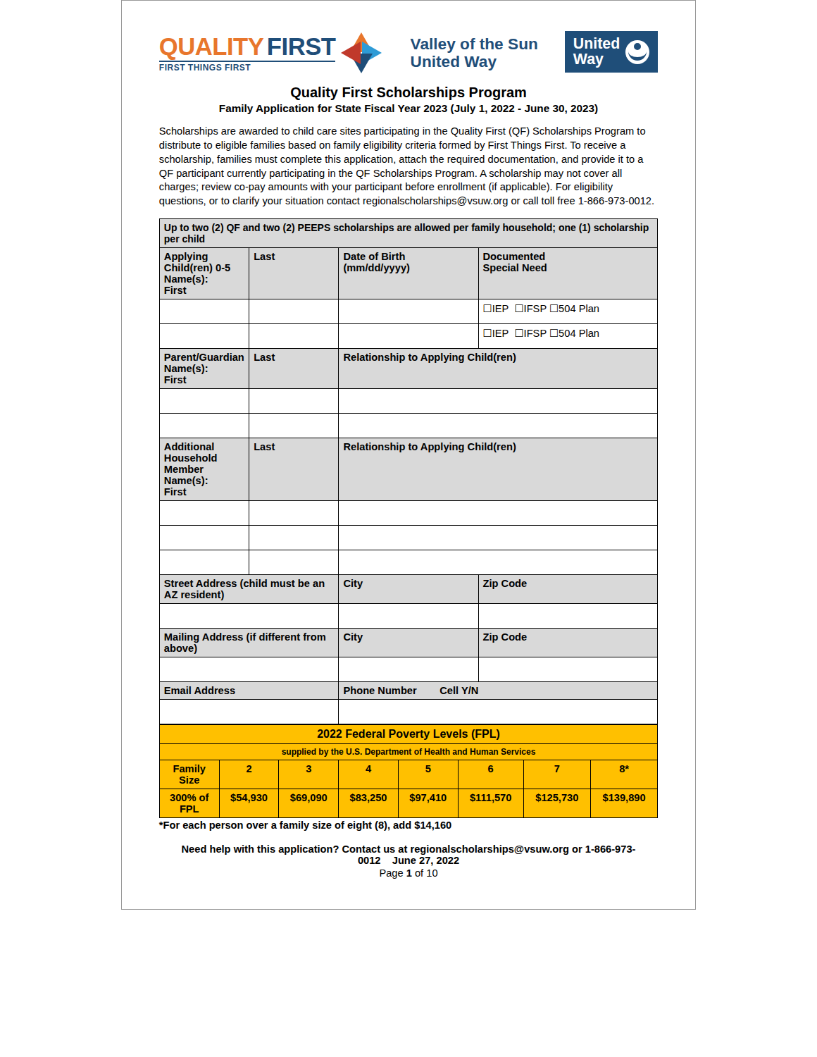QUALITY FIRST
FIRST THINGS FIRST
Valley of the Sun
United Way
United
Way
Quality First Scholarships Program
Family Application for State Fiscal Year 2023 (July 1, 2022 - June 30, 2023)
Scholarships are awarded to child care sites participating in the Quality First (QF) Scholarships Program to distribute to eligible families based on family eligibility criteria formed by First Things First. To receive a scholarship, families must complete this application, attach the required documentation, and provide it to a QF participant currently participating in the QF Scholarships Program. A scholarship may not cover all charges; review co-pay amounts with your participant before enrollment (if applicable). For eligibility questions, or to clarify your situation contact regionalscholarships@vsuw.org or call toll free 1-866-973-0012.
| Up to two (2) QF and two (2) PEEPS scholarships are allowed per family household; one (1) scholarship per child |
| Applying Child(ren) 0-5 Name(s): First | Last | Date of Birth (mm/dd/yyyy) | Documented Special Need |
| | | | ☐ IEP ☐ IFSP ☐ 504 Plan |
| | | | ☐ IEP ☐ IFSP ☐ 504 Plan |
| Parent/Guardian Name(s): First | Last | Relationship to Applying Child(ren) |
| Additional Household Member Name(s): First | Last | Relationship to Applying Child(ren) |
| Street Address (child must be an AZ resident) | City | Zip Code |
| Mailing Address (if different from above) | City | Zip Code |
| Email Address | Phone Number Cell Y/N |
| 2022 Federal Poverty Levels (FPL) |
| supplied by the U.S. Department of Health and Human Services |
| Family Size | 2 | 3 | 4 | 5 | 6 | 7 | 8* |
| 300% of FPL | $54,930 | $69,090 | $83,250 | $97,410 | $111,570 | $125,730 | $139,890 |
*For each person over a family size of eight (8), add $14,160
Need help with this application? Contact us at regionalscholarships@vsuw.org or 1-866-973-0012 June 27, 2022
Page 1 of 10